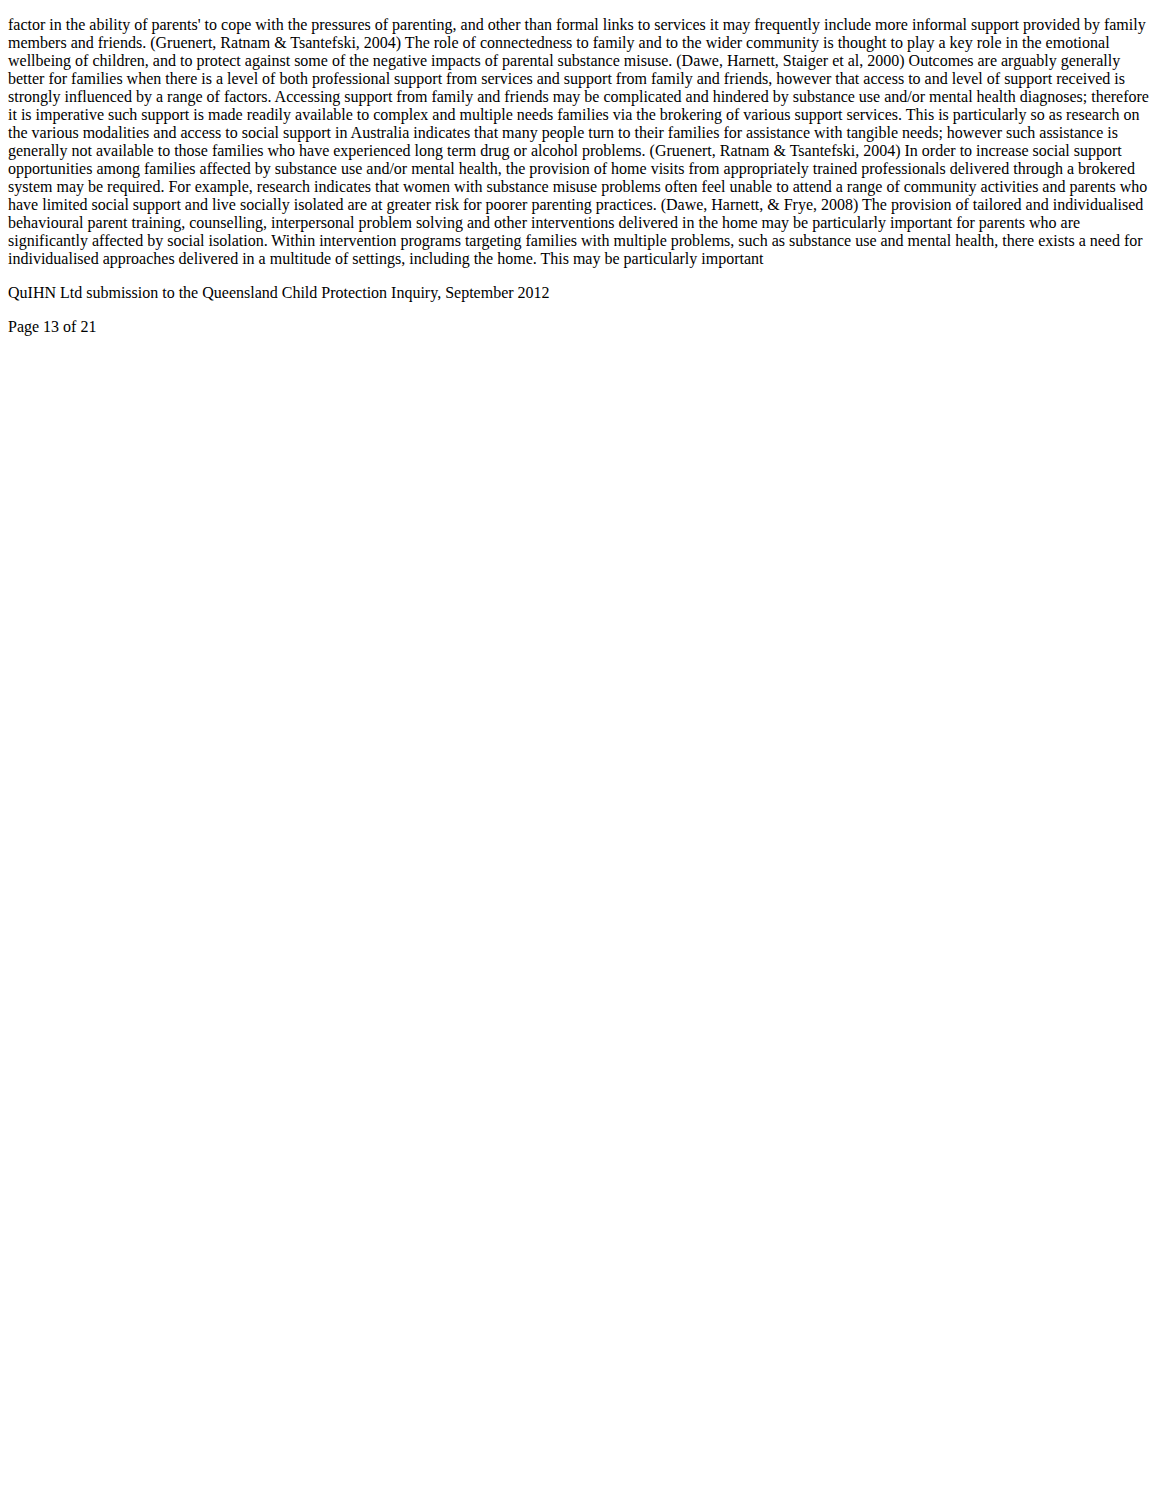factor in the ability of parents' to cope with the pressures of parenting, and other than formal links to services it may frequently include more informal support provided by family members and friends. (Gruenert, Ratnam & Tsantefski, 2004) The role of connectedness to family and to the wider community is thought to play a key role in the emotional wellbeing of children, and to protect against some of the negative impacts of parental substance misuse. (Dawe, Harnett, Staiger et al, 2000) Outcomes are arguably generally better for families when there is a level of both professional support from services and support from family and friends, however that access to and level of support received is strongly influenced by a range of factors. Accessing support from family and friends may be complicated and hindered by substance use and/or mental health diagnoses; therefore it is imperative such support is made readily available to complex and multiple needs families via the brokering of various support services. This is particularly so as research on the various modalities and access to social support in Australia indicates that many people turn to their families for assistance with tangible needs; however such assistance is generally not available to those families who have experienced long term drug or alcohol problems. (Gruenert, Ratnam & Tsantefski, 2004) In order to increase social support opportunities among families affected by substance use and/or mental health, the provision of home visits from appropriately trained professionals delivered through a brokered system may be required. For example, research indicates that women with substance misuse problems often feel unable to attend a range of community activities and parents who have limited social support and live socially isolated are at greater risk for poorer parenting practices. (Dawe, Harnett, & Frye, 2008) The provision of tailored and individualised behavioural parent training, counselling, interpersonal problem solving and other interventions delivered in the home may be particularly important for parents who are significantly affected by social isolation. Within intervention programs targeting families with multiple problems, such as substance use and mental health, there exists a need for individualised approaches delivered in a multitude of settings, including the home. This may be particularly important
QuIHN Ltd submission to the Queensland Child Protection Inquiry, September 2012
Page 13 of 21